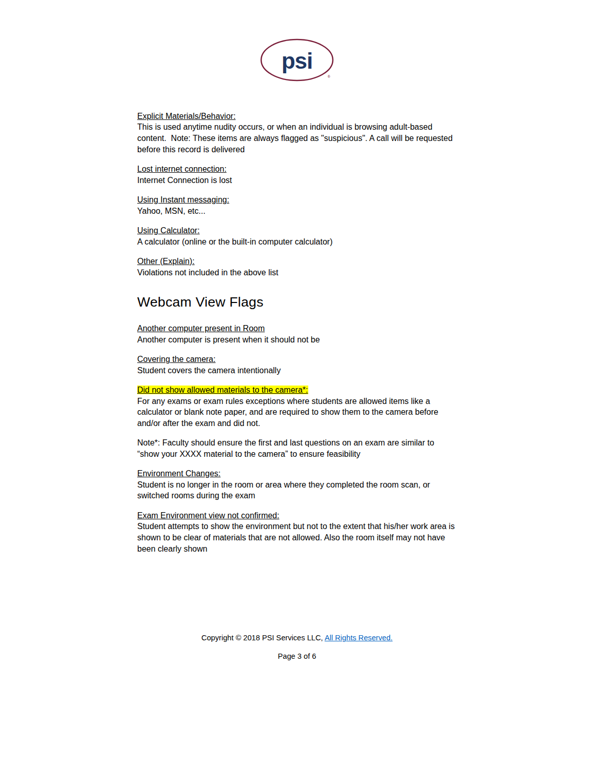psi ®
Explicit Materials/Behavior: This is used anytime nudity occurs, or when an individual is browsing adult-based content. Note: These items are always flagged as "suspicious". A call will be requested before this record is delivered
Lost internet connection: Internet Connection is lost
Using Instant messaging: Yahoo, MSN, etc...
Using Calculator: A calculator (online or the built-in computer calculator)
Other (Explain): Violations not included in the above list
Webcam View Flags
Another computer present in Room Another computer is present when it should not be
Covering the camera: Student covers the camera intentionally
Did not show allowed materials to the camera*:
For any exams or exam rules exceptions where students are allowed items like a calculator or blank note paper, and are required to show them to the camera before and/or after the exam and did not.
Note*: Faculty should ensure the first and last questions on an exam are similar to “show your XXXX material to the camera” to ensure feasibility
Environment Changes: Student is no longer in the room or area where they completed the room scan, or switched rooms during the exam
Exam Environment view not confirmed: Student attempts to show the environment but not to the extent that his/her work area is shown to be clear of materials that are not allowed. Also the room itself may not have been clearly shown
Copyright © 2018 PSI Services LLC, All Rights Reserved.
Page 3 of 6